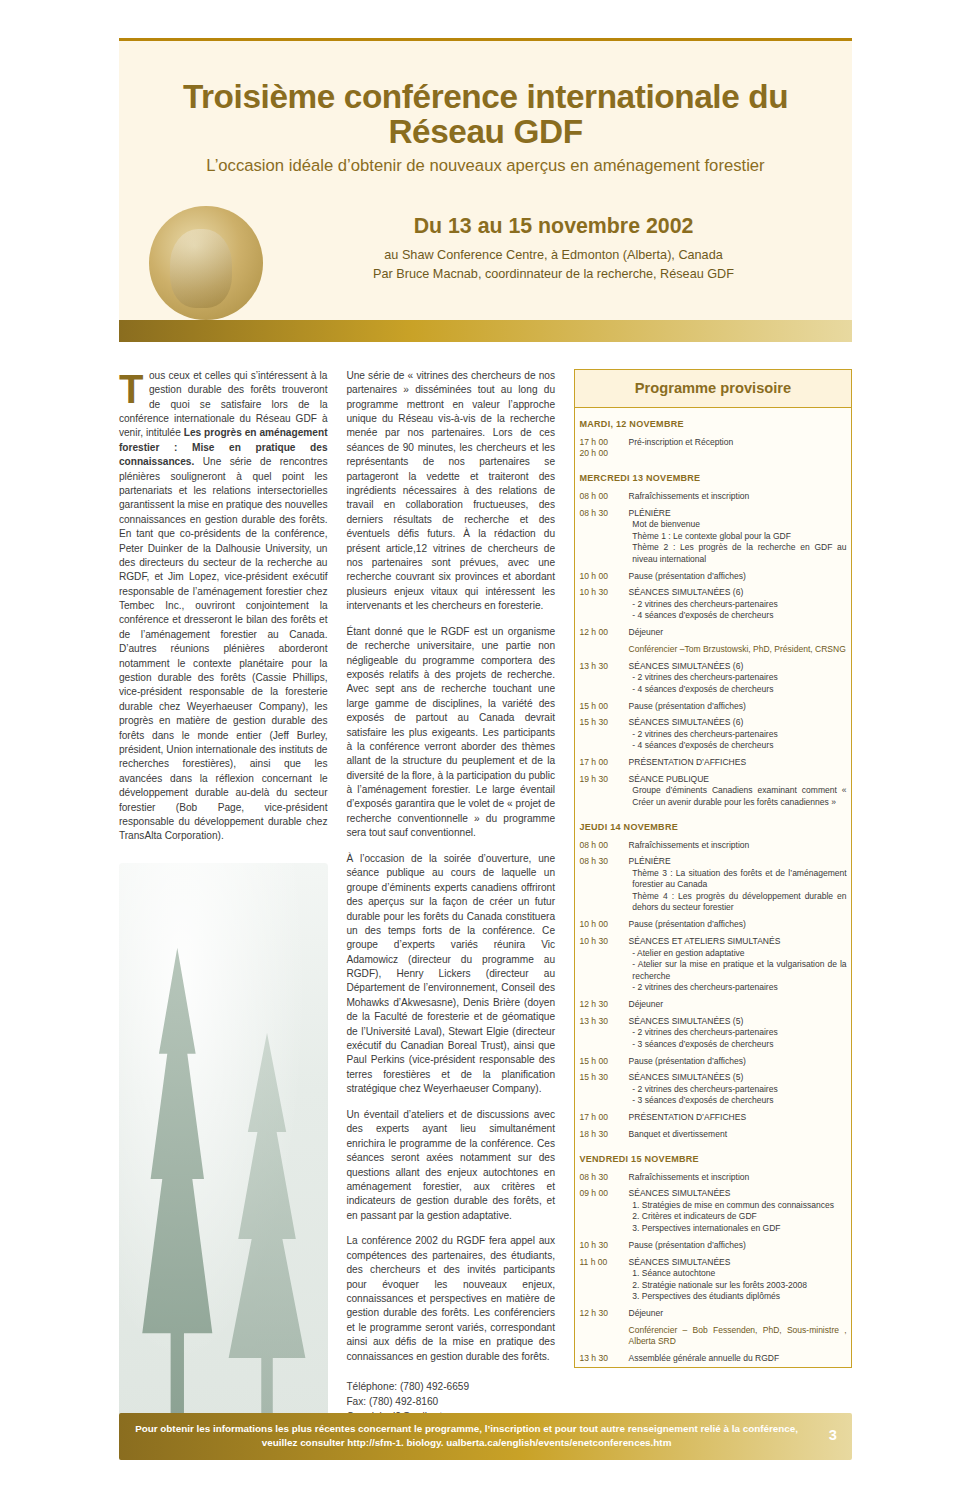Troisième conférence internationale du Réseau GDF
L’occasion idéale d’obtenir de nouveaux aperçus en aménagement forestier
Du 13 au 15 novembre 2002
au Shaw Conference Centre, à Edmonton (Alberta), Canada
Par Bruce Macnab, coordinnateur de la recherche, Réseau GDF
Tous ceux et celles qui s’intéressent à la gestion durable des forêts trouveront de quoi se satisfaire lors de la conférence internationale du Réseau GDF à venir, intitulée Les progrès en aménagement forestier : Mise en pratique des connaissances. Une série de rencontres plénières souligneront à quel point les partenariats et les relations intersectorielles garantissent la mise en pratique des nouvelles connaissances en gestion durable des forêts. En tant que co-présidents de la conférence, Peter Duinker de la Dalhousie University, un des directeurs du secteur de la recherche au RGDF, et Jim Lopez, vice-président exécutif responsable de l’aménagement forestier chez Tembec Inc., ouvriront conjointement la conférence et dresseront le bilan des forêts et de l’aménagement forestier au Canada. D’autres réunions plénières aborderont notamment le contexte planétaire pour la gestion durable des forêts (Cassie Phillips, vice-président responsable de la foresterie durable chez Weyerhaeuser Company), les progrès en matière de gestion durable des forêts dans le monde entier (Jeff Burley, président, Union internationale des instituts de recherches forestières), ainsi que les avancées dans la réflexion concernant le développement durable au-delà du secteur forestier (Bob Page, vice-président responsable du développement durable chez TransAlta Corporation).
Une série de « vitrines des chercheurs de nos partenaires » disséminées tout au long du programme mettront en valeur l’approche unique du Réseau vis-à-vis de la recherche menée par nos partenaires. Lors de ces séances de 90 minutes, les chercheurs et les représentants de nos partenaires se partageront la vedette et traiteront des ingrédients nécessaires à des relations de travail en collaboration fructueuses, des derniers résultats de recherche et des éventuels défis futurs. À la rédaction du présent article,12 vitrines de chercheurs de nos partenaires sont prévues, avec une recherche couvrant six provinces et abordant plusieurs enjeux vitaux qui intéressent les intervenants et les chercheurs en foresterie.
Étant donné que le RGDF est un organisme de recherche universitaire, une partie non négligeable du programme comportera des exposés relatifs à des projets de recherche. Avec sept ans de recherche touchant une large gamme de disciplines, la variété des exposés de partout au Canada devrait satisfaire les plus exigeants. Les participants à la conférence verront aborder des thèmes allant de la structure du peuplement et de la diversité de la flore, à la participation du public à l’aménagement forestier. Le large éventail d’exposés garantira que le volet de « projet de recherche conventionnelle » du programme sera tout sauf conventionnel.
À l’occasion de la soirée d’ouverture, une séance publique au cours de laquelle un groupe d’éminents experts canadiens offriront des aperçus sur la façon de créer un futur durable pour les forêts du Canada constituera un des temps forts de la conférence. Ce groupe d’experts variés réunira Vic Adamowicz (directeur du programme au RGDF), Henry Lickers (directeur au Département de l’environnement, Conseil des Mohawks d’Akwesasne), Denis Brière (doyen de la Faculté de foresterie et de géomatique de l’Université Laval), Stewart Elgie (directeur exécutif du Canadian Boreal Trust), ainsi que Paul Perkins (vice-président responsable des terres forestières et de la planification stratégique chez Weyerhaeuser Company).
Un éventail d’ateliers et de discussions avec des experts ayant lieu simultanément enrichira le programme de la conférence. Ces séances seront axées notamment sur des questions allant des enjeux autochtones en aménagement forestier, aux critères et indicateurs de gestion durable des forêts, et en passant par la gestion adaptative.
La conférence 2002 du RGDF fera appel aux compétences des partenaires, des étudiants, des chercheurs et des invités participants pour évoquer les nouveaux enjeux, connaissances et perspectives en matière de gestion durable des forêts. Les conférenciers et le programme seront variés, correspondant ainsi aux défis de la mise en pratique des connaissances en gestion durable des forêts.
Téléphone: (780) 492-6659
Fax: (780) 492-8160
Courriel: el2@ualberta.ca
Programme provisoire
| MARDI, 12 NOVEMBRE |
| 17 h 00 20 h 00 | Pré-inscription et Réception |
| MERCREDI 13 NOVEMBRE |
| 08 h 00 | Rafraîchissements et inscription |
| 08 h 30 | PLÉNIÈRE Mot de bienvenue Thème 1 : Le contexte global pour la GDF Thème 2 : Les progrès de la recherche en GDF au niveau international |
| 10 h 00 | Pause (présentation d’affiches) |
| 10 h 30 | SÉANCES SIMULTANÉES (6) - 2 vitrines des chercheurs-partenaires - 4 séances d’exposés de chercheurs |
| 12 h 00 | Déjeuner |
| | Conférencier –Tom Brzustowski, PhD, Président, CRSNG |
| 13 h 30 | SÉANCES SIMULTANÉES (6) - 2 vitrines des chercheurs-partenaires - 4 séances d’exposés de chercheurs |
| 15 h 00 | Pause (présentation d’affiches) |
| 15 h 30 | SÉANCES SIMULTANÉES (6) - 2 vitrines des chercheurs-partenaires - 4 séances d’exposés de chercheurs |
| 17 h 00 | PRÉSENTATION D’AFFICHES |
| 19 h 30 | SÉANCE PUBLIQUE Groupe d’éminents Canadiens examinant comment « Créer un avenir durable pour les forêts canadiennes » |
| JEUDI 14 NOVEMBRE |
| 08 h 00 | Rafraîchissements et inscription |
| 08 h 30 | PLÉNIÈRE Thème 3 : La situation des forêts et de l’aménagement forestier au Canada Thème 4 : Les progrès du développement durable en dehors du secteur forestier |
| 10 h 00 | Pause (présentation d’affiches) |
| 10 h 30 | SÉANCES ET ATELIERS SIMULTANÉS - Atelier en gestion adaptative - Atelier sur la mise en pratique et la vulgarisation de la recherche - 2 vitrines des chercheurs-partenaires |
| 12 h 30 | Déjeuner |
| 13 h 30 | SÉANCES SIMULTANÉES (5) - 2 vitrines des chercheurs-partenaires - 3 séances d’exposés de chercheurs |
| 15 h 00 | Pause (présentation d’affiches) |
| 15 h 30 | SÉANCES SIMULTANÉES (5) - 2 vitrines des chercheurs-partenaires - 3 séances d’exposés de chercheurs |
| 17 h 00 | PRÉSENTATION D’AFFICHES |
| 18 h 30 | Banquet et divertissement |
| VENDREDI 15 NOVEMBRE |
| 08 h 30 | Rafraîchissements et inscription |
| 09 h 00 | SÉANCES SIMULTANÉES 1. Stratégies de mise en commun des connaissances 2. Critères et indicateurs de GDF 3. Perspectives internationales en GDF |
| 10 h 30 | Pause (présentation d’affiches) |
| 11 h 00 | SÉANCES SIMULTANÉES 1. Séance autochtone 2. Stratégie nationale sur les forêts 2003-2008 3. Perspectives des étudiants diplômés |
| 12 h 30 | Déjeuner |
| | Conférencier – Bob Fessenden, PhD, Sous-ministre , Alberta SRD |
| 13 h 30 | Assemblée générale annuelle du RGDF |
Pour obtenir les informations les plus récentes concernant le programme, l’inscription et pour tout autre renseignement relié à la conférence,
veuillez consulter http://sfm-1. biology. ualberta.ca/english/events/enetconferences.htm 3